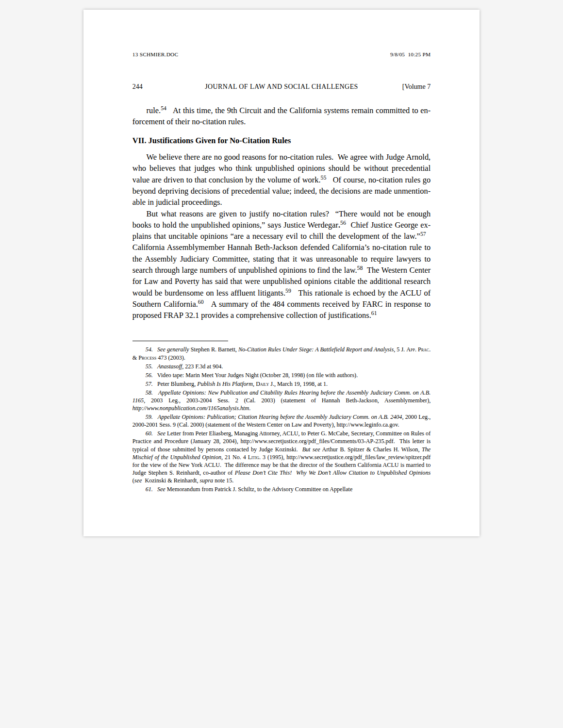13 SCHMIER.DOC 9/8/05 10:25 PM
244 JOURNAL OF LAW AND SOCIAL CHALLENGES [Volume 7
rule.54 At this time, the 9th Circuit and the California systems remain committed to enforcement of their no-citation rules.
VII. Justifications Given for No-Citation Rules
We believe there are no good reasons for no-citation rules. We agree with Judge Arnold, who believes that judges who think unpublished opinions should be without precedential value are driven to that conclusion by the volume of work.55 Of course, no-citation rules go beyond depriving decisions of precedential value; indeed, the decisions are made unmentionable in judicial proceedings.
But what reasons are given to justify no-citation rules? “There would not be enough books to hold the unpublished opinions,” says Justice Werdegar.56 Chief Justice George explains that uncitable opinions “are a necessary evil to chill the development of the law.”57 California Assemblymember Hannah Beth-Jackson defended California’s no-citation rule to the Assembly Judiciary Committee, stating that it was unreasonable to require lawyers to search through large numbers of unpublished opinions to find the law.58 The Western Center for Law and Poverty has said that were unpublished opinions citable the additional research would be burdensome on less affluent litigants.59 This rationale is echoed by the ACLU of Southern California.60 A summary of the 484 comments received by FARC in response to proposed FRAP 32.1 provides a comprehensive collection of justifications.61
54. See generally Stephen R. Barnett, No-Citation Rules Under Siege: A Battlefield Report and Analysis, 5 J. App. Prac. & Process 473 (2003).
55. Anastasoff, 223 F.3d at 904.
56. Video tape: Marin Meet Your Judges Night (October 28, 1998) (on file with authors).
57. Peter Blumberg, Publish Is His Platform, Daily J., March 19, 1998, at 1.
58. Appellate Opinions: New Publication and Citability Rules Hearing before the Assembly Judiciary Comm. on A.B. 1165, 2003 Leg., 2003-2004 Sess. 2 (Cal. 2003) (statement of Hannah Beth-Jackson, Assemblymember), http://www.nonpublication.com/1165analysis.htm.
59. Appellate Opinions: Publication; Citation Hearing before the Assembly Judiciary Comm. on A.B. 2404, 2000 Leg., 2000-2001 Sess. 9 (Cal. 2000) (statement of the Western Center on Law and Poverty), http://www.leginfo.ca.gov.
60. See Letter from Peter Eliasberg, Managing Attorney, ACLU, to Peter G. McCabe, Secretary, Committee on Rules of Practice and Procedure (January 28, 2004), http://www.secretjustice.org/pdf_files/Comments/03-AP-235.pdf. This letter is typical of those submitted by persons contacted by Judge Kozinski. But see Arthur B. Spitzer & Charles H. Wilson, The Mischief of the Unpublished Opinion, 21 No. 4 Litig. 3 (1995), http://www.secretjustice.org/pdf_files/law_review/spitzer.pdf for the view of the New York ACLU. The difference may be that the director of the Southern California ACLU is married to Judge Stephen S. Reinhardt, co-author of Please Don’t Cite This! Why We Don’t Allow Citation to Unpublished Opinions (see Kozinski & Reinhardt, supra note 15.
61. See Memorandum from Patrick J. Schiltz, to the Advisory Committee on Appellate